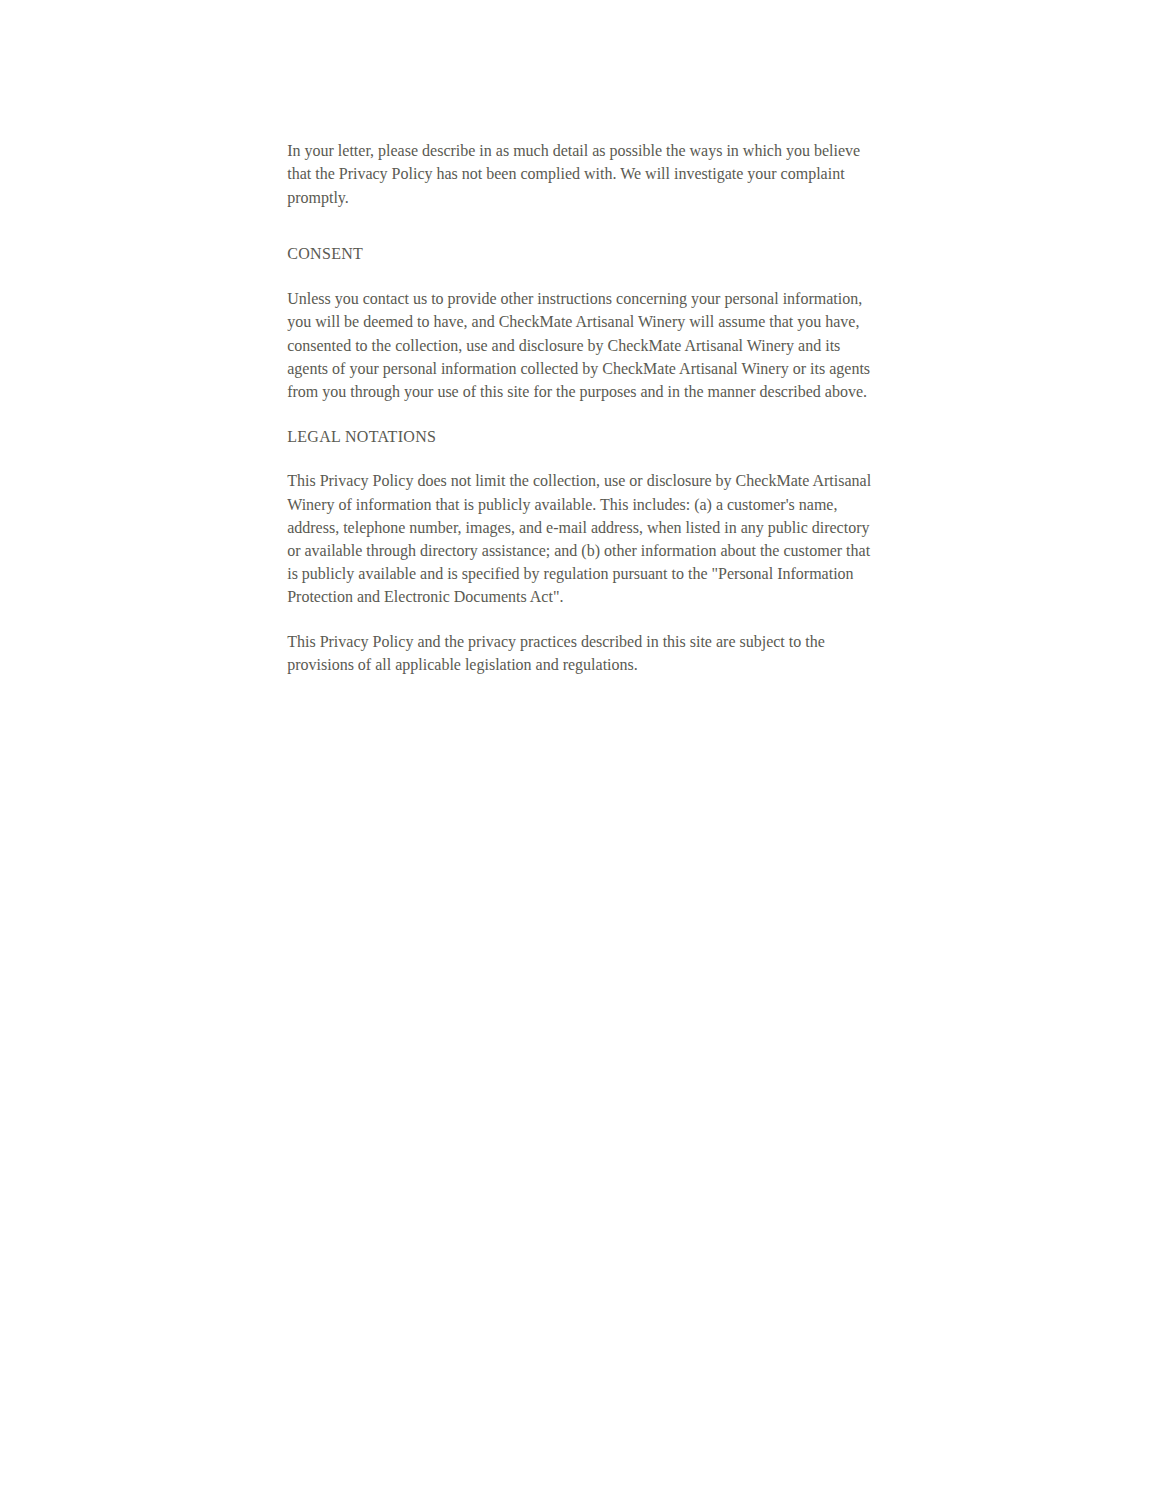In your letter, please describe in as much detail as possible the ways in which you believe that the Privacy Policy has not been complied with. We will investigate your complaint promptly.
CONSENT
Unless you contact us to provide other instructions concerning your personal information, you will be deemed to have, and CheckMate Artisanal Winery will assume that you have, consented to the collection, use and disclosure by CheckMate Artisanal Winery and its agents of your personal information collected by CheckMate Artisanal Winery or its agents from you through your use of this site for the purposes and in the manner described above.
LEGAL NOTATIONS
This Privacy Policy does not limit the collection, use or disclosure by CheckMate Artisanal Winery of information that is publicly available. This includes: (a) a customer's name, address, telephone number, images, and e-mail address, when listed in any public directory or available through directory assistance; and (b) other information about the customer that is publicly available and is specified by regulation pursuant to the "Personal Information Protection and Electronic Documents Act".
This Privacy Policy and the privacy practices described in this site are subject to the provisions of all applicable legislation and regulations.